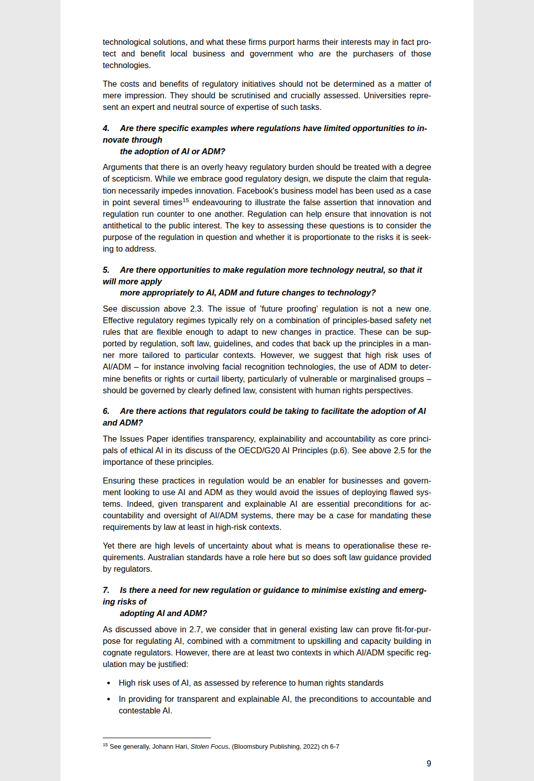technological solutions, and what these firms purport harms their interests may in fact protect and benefit local business and government who are the purchasers of those technologies.
The costs and benefits of regulatory initiatives should not be determined as a matter of mere impression. They should be scrutinised and crucially assessed. Universities represent an expert and neutral source of expertise of such tasks.
4. Are there specific examples where regulations have limited opportunities to innovate through the adoption of AI or ADM?
Arguments that there is an overly heavy regulatory burden should be treated with a degree of scepticism. While we embrace good regulatory design, we dispute the claim that regulation necessarily impedes innovation. Facebook's business model has been used as a case in point several times15 endeavouring to illustrate the false assertion that innovation and regulation run counter to one another. Regulation can help ensure that innovation is not antithetical to the public interest. The key to assessing these questions is to consider the purpose of the regulation in question and whether it is proportionate to the risks it is seeking to address.
5. Are there opportunities to make regulation more technology neutral, so that it will more apply more appropriately to AI, ADM and future changes to technology?
See discussion above 2.3. The issue of 'future proofing' regulation is not a new one. Effective regulatory regimes typically rely on a combination of principles-based safety net rules that are flexible enough to adapt to new changes in practice. These can be supported by regulation, soft law, guidelines, and codes that back up the principles in a manner more tailored to particular contexts. However, we suggest that high risk uses of AI/ADM – for instance involving facial recognition technologies, the use of ADM to determine benefits or rights or curtail liberty, particularly of vulnerable or marginalised groups – should be governed by clearly defined law, consistent with human rights perspectives.
6. Are there actions that regulators could be taking to facilitate the adoption of AI and ADM?
The Issues Paper identifies transparency, explainability and accountability as core principals of ethical AI in its discuss of the OECD/G20 AI Principles (p.6). See above 2.5 for the importance of these principles.
Ensuring these practices in regulation would be an enabler for businesses and government looking to use AI and ADM as they would avoid the issues of deploying flawed systems. Indeed, given transparent and explainable AI are essential preconditions for accountability and oversight of AI/ADM systems, there may be a case for mandating these requirements by law at least in high-risk contexts.
Yet there are high levels of uncertainty about what is means to operationalise these requirements. Australian standards have a role here but so does soft law guidance provided by regulators.
7. Is there a need for new regulation or guidance to minimise existing and emerging risks of adopting AI and ADM?
As discussed above in 2.7, we consider that in general existing law can prove fit-for-purpose for regulating AI, combined with a commitment to upskilling and capacity building in cognate regulators. However, there are at least two contexts in which AI/ADM specific regulation may be justified:
High risk uses of AI, as assessed by reference to human rights standards
In providing for transparent and explainable AI, the preconditions to accountable and contestable AI.
15 See generally, Johann Hari, Stolen Focus, (Bloomsbury Publishing, 2022) ch 6-7
9